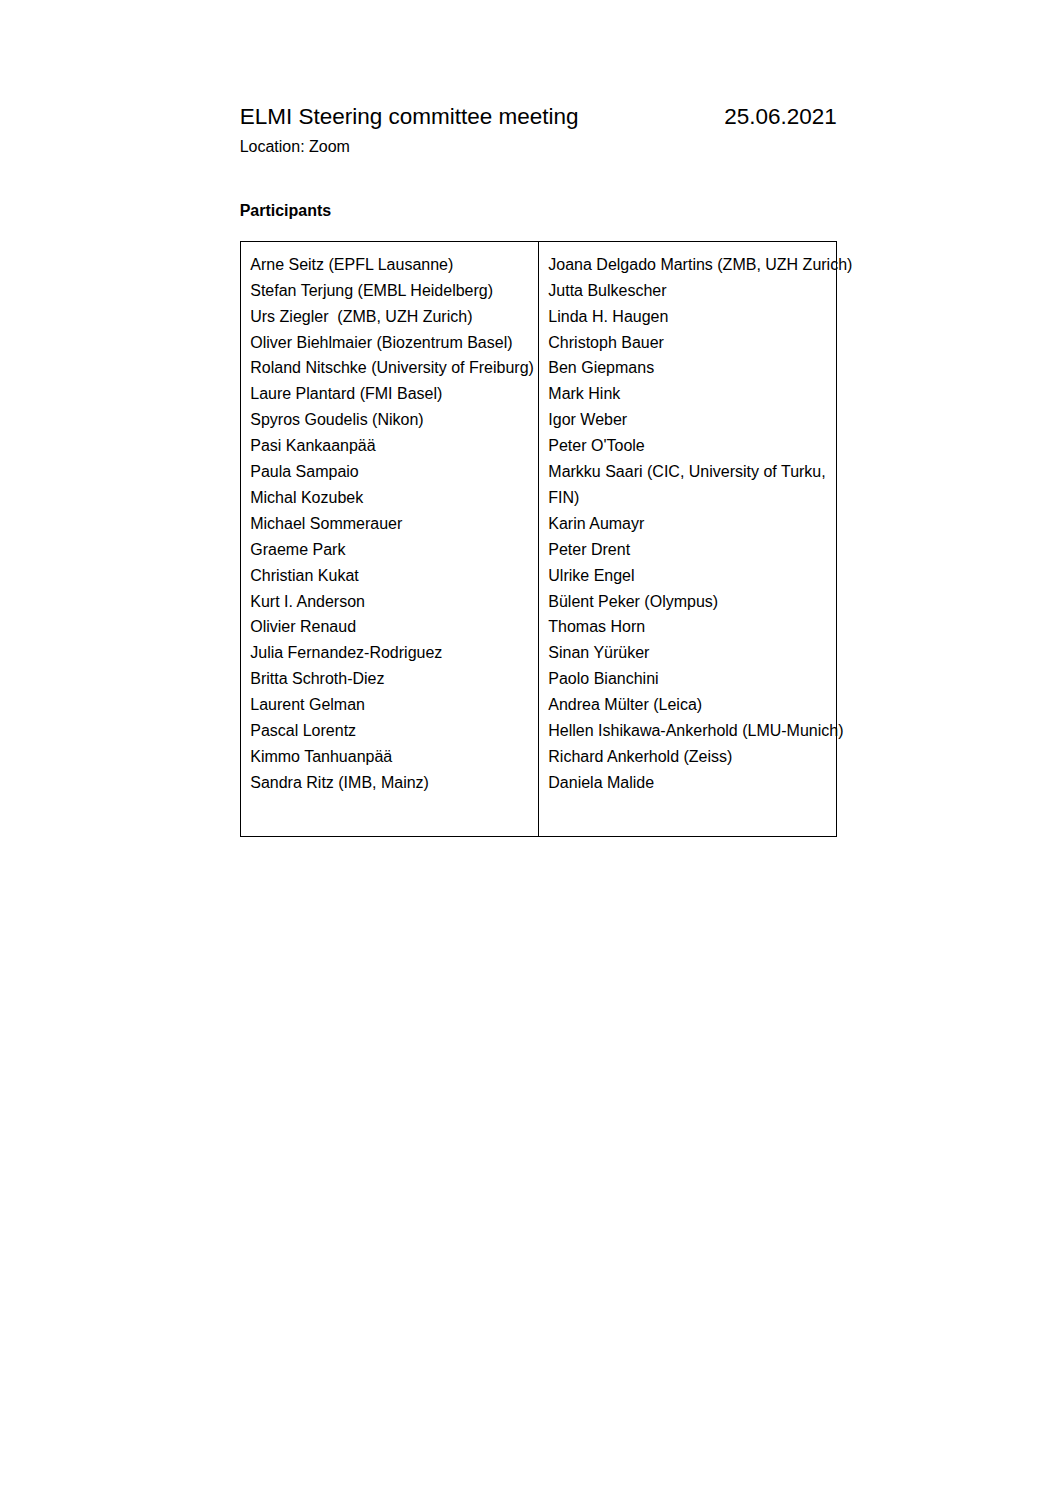ELMI Steering committee meeting
25.06.2021
Location: Zoom
Participants
| Arne Seitz (EPFL Lausanne) Stefan Terjung (EMBL Heidelberg) Urs Ziegler (ZMB, UZH Zurich) Oliver Biehlmaier (Biozentrum Basel) Roland Nitschke (University of Freiburg) Laure Plantard (FMI Basel) Spyros Goudelis (Nikon) Pasi Kankaanpää Paula Sampaio Michal Kozubek Michael Sommerauer Graeme Park Christian Kukat Kurt I. Anderson Olivier Renaud Julia Fernandez-Rodriguez Britta Schroth-Diez Laurent Gelman Pascal Lorentz Kimmo Tanhuanpää Sandra Ritz (IMB, Mainz) | Joana Delgado Martins (ZMB, UZH Zurich) Jutta Bulkescher Linda H. Haugen Christoph Bauer Ben Giepmans Mark Hink Igor Weber Peter O'Toole Markku Saari (CIC, University of Turku, FIN) Karin Aumayr Peter Drent Ulrike Engel Bülent Peker (Olympus) Thomas Horn Sinan Yürüker Paolo Bianchini Andrea Mülter (Leica) Hellen Ishikawa-Ankerhold (LMU-Munich) Richard Ankerhold (Zeiss) Daniela Malide |